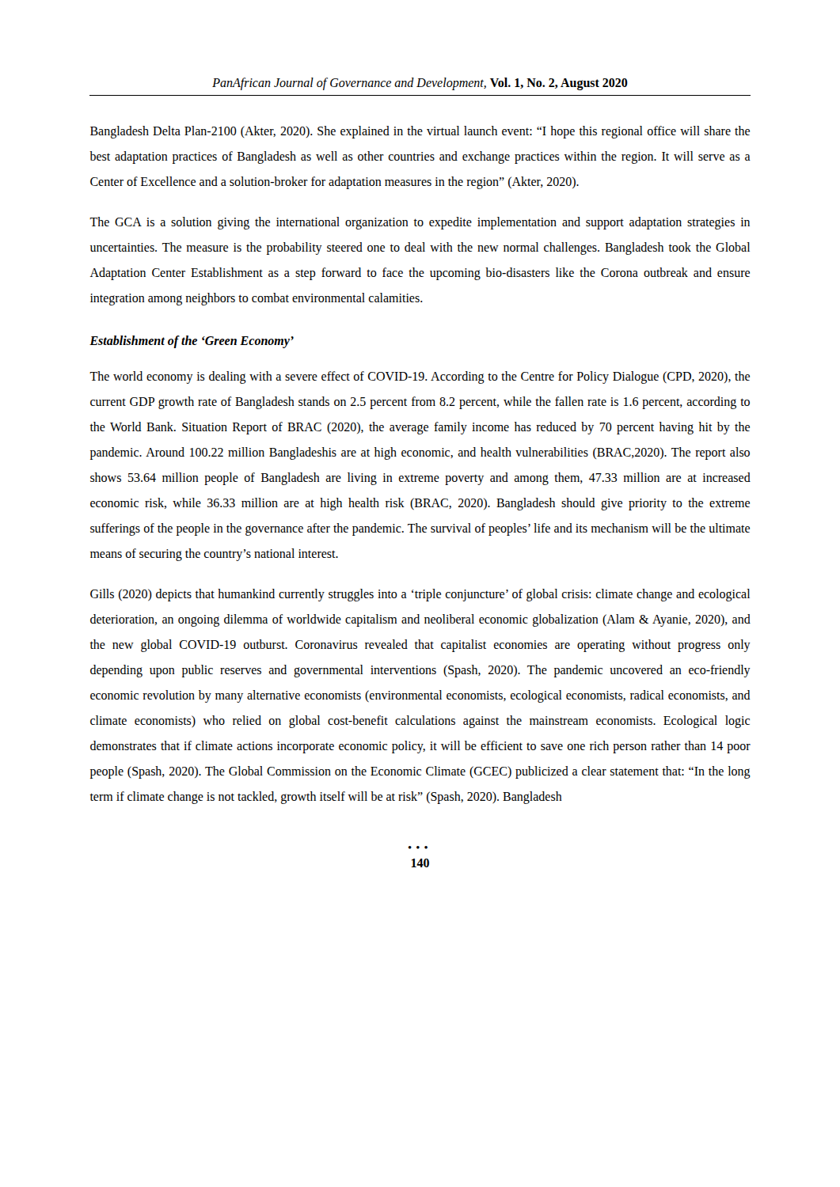PanAfrican Journal of Governance and Development, Vol. 1, No. 2, August 2020
Bangladesh Delta Plan-2100 (Akter, 2020). She explained in the virtual launch event: “I hope this regional office will share the best adaptation practices of Bangladesh as well as other countries and exchange practices within the region. It will serve as a Center of Excellence and a solution-broker for adaptation measures in the region” (Akter, 2020).
The GCA is a solution giving the international organization to expedite implementation and support adaptation strategies in uncertainties. The measure is the probability steered one to deal with the new normal challenges. Bangladesh took the Global Adaptation Center Establishment as a step forward to face the upcoming bio-disasters like the Corona outbreak and ensure integration among neighbors to combat environmental calamities.
Establishment of the ‘Green Economy’
The world economy is dealing with a severe effect of COVID-19. According to the Centre for Policy Dialogue (CPD, 2020), the current GDP growth rate of Bangladesh stands on 2.5 percent from 8.2 percent, while the fallen rate is 1.6 percent, according to the World Bank. Situation Report of BRAC (2020), the average family income has reduced by 70 percent having hit by the pandemic. Around 100.22 million Bangladeshis are at high economic, and health vulnerabilities (BRAC,2020). The report also shows 53.64 million people of Bangladesh are living in extreme poverty and among them, 47.33 million are at increased economic risk, while 36.33 million are at high health risk (BRAC, 2020). Bangladesh should give priority to the extreme sufferings of the people in the governance after the pandemic. The survival of peoples’ life and its mechanism will be the ultimate means of securing the country’s national interest.
Gills (2020) depicts that humankind currently struggles into a ‘triple conjuncture’ of global crisis: climate change and ecological deterioration, an ongoing dilemma of worldwide capitalism and neoliberal economic globalization (Alam & Ayanie, 2020), and the new global COVID-19 outburst. Coronavirus revealed that capitalist economies are operating without progress only depending upon public reserves and governmental interventions (Spash, 2020). The pandemic uncovered an eco-friendly economic revolution by many alternative economists (environmental economists, ecological economists, radical economists, and climate economists) who relied on global cost-benefit calculations against the mainstream economists. Ecological logic demonstrates that if climate actions incorporate economic policy, it will be efficient to save one rich person rather than 14 poor people (Spash, 2020). The Global Commission on the Economic Climate (GCEC) publicized a clear statement that: “In the long term if climate change is not tackled, growth itself will be at risk” (Spash, 2020). Bangladesh
•••
140